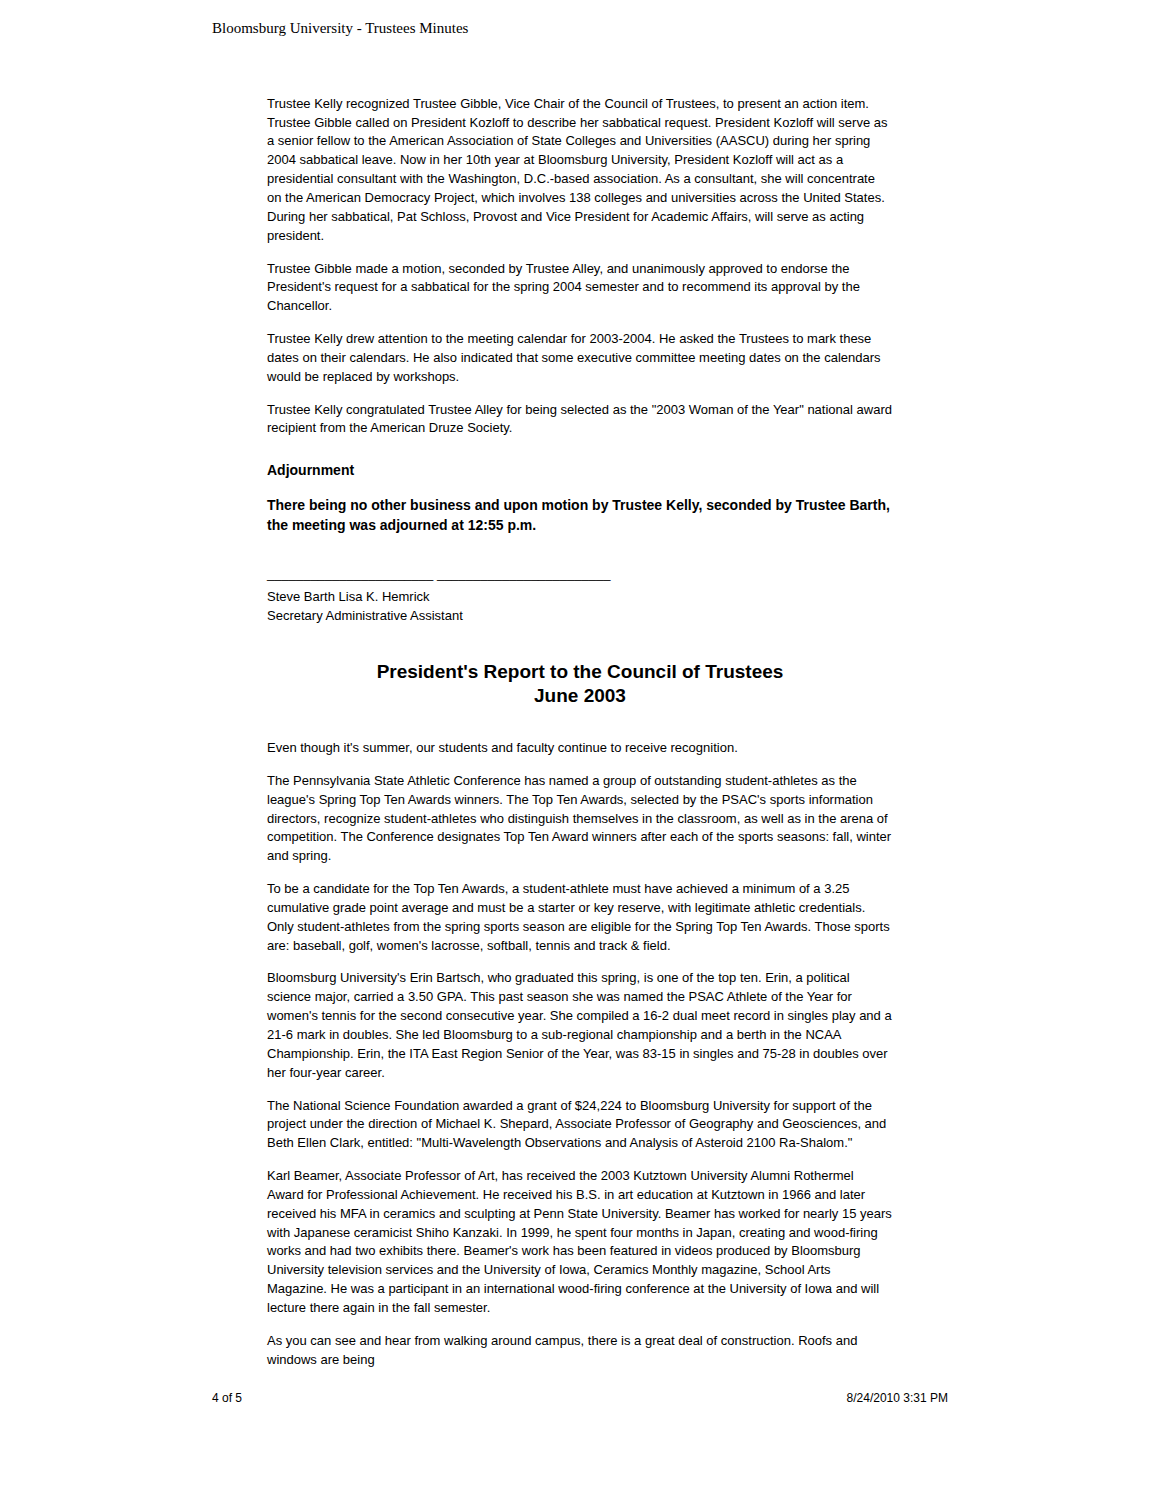Bloomsburg University - Trustees Minutes
Trustee Kelly recognized Trustee Gibble, Vice Chair of the Council of Trustees, to present an action item. Trustee Gibble called on President Kozloff to describe her sabbatical request. President Kozloff will serve as a senior fellow to the American Association of State Colleges and Universities (AASCU) during her spring 2004 sabbatical leave. Now in her 10th year at Bloomsburg University, President Kozloff will act as a presidential consultant with the Washington, D.C.-based association. As a consultant, she will concentrate on the American Democracy Project, which involves 138 colleges and universities across the United States. During her sabbatical, Pat Schloss, Provost and Vice President for Academic Affairs, will serve as acting president.
Trustee Gibble made a motion, seconded by Trustee Alley, and unanimously approved to endorse the President's request for a sabbatical for the spring 2004 semester and to recommend its approval by the Chancellor.
Trustee Kelly drew attention to the meeting calendar for 2003-2004. He asked the Trustees to mark these dates on their calendars. He also indicated that some executive committee meeting dates on the calendars would be replaced by workshops.
Trustee Kelly congratulated Trustee Alley for being selected as the "2003 Woman of the Year" national award recipient from the American Druze Society.
Adjournment
There being no other business and upon motion by Trustee Kelly, seconded by Trustee Barth, the meeting was adjourned at 12:55 p.m.
_______________________ ________________________
Steve Barth Lisa K. Hemrick
Secretary Administrative Assistant
President's Report to the Council of Trustees
June 2003
Even though it's summer, our students and faculty continue to receive recognition.
The Pennsylvania State Athletic Conference has named a group of outstanding student-athletes as the league's Spring Top Ten Awards winners. The Top Ten Awards, selected by the PSAC's sports information directors, recognize student-athletes who distinguish themselves in the classroom, as well as in the arena of competition. The Conference designates Top Ten Award winners after each of the sports seasons: fall, winter and spring.
To be a candidate for the Top Ten Awards, a student-athlete must have achieved a minimum of a 3.25 cumulative grade point average and must be a starter or key reserve, with legitimate athletic credentials. Only student-athletes from the spring sports season are eligible for the Spring Top Ten Awards. Those sports are: baseball, golf, women's lacrosse, softball, tennis and track & field.
Bloomsburg University's Erin Bartsch, who graduated this spring, is one of the top ten. Erin, a political science major, carried a 3.50 GPA. This past season she was named the PSAC Athlete of the Year for women's tennis for the second consecutive year. She compiled a 16-2 dual meet record in singles play and a 21-6 mark in doubles. She led Bloomsburg to a sub-regional championship and a berth in the NCAA Championship. Erin, the ITA East Region Senior of the Year, was 83-15 in singles and 75-28 in doubles over her four-year career.
The National Science Foundation awarded a grant of $24,224 to Bloomsburg University for support of the project under the direction of Michael K. Shepard, Associate Professor of Geography and Geosciences, and Beth Ellen Clark, entitled: "Multi-Wavelength Observations and Analysis of Asteroid 2100 Ra-Shalom."
Karl Beamer, Associate Professor of Art, has received the 2003 Kutztown University Alumni Rothermel Award for Professional Achievement. He received his B.S. in art education at Kutztown in 1966 and later received his MFA in ceramics and sculpting at Penn State University. Beamer has worked for nearly 15 years with Japanese ceramicist Shiho Kanzaki. In 1999, he spent four months in Japan, creating and wood-firing works and had two exhibits there. Beamer's work has been featured in videos produced by Bloomsburg University television services and the University of Iowa, Ceramics Monthly magazine, School Arts Magazine. He was a participant in an international wood-firing conference at the University of Iowa and will lecture there again in the fall semester.
As you can see and hear from walking around campus, there is a great deal of construction. Roofs and windows are being
4 of 5 8/24/2010 3:31 PM